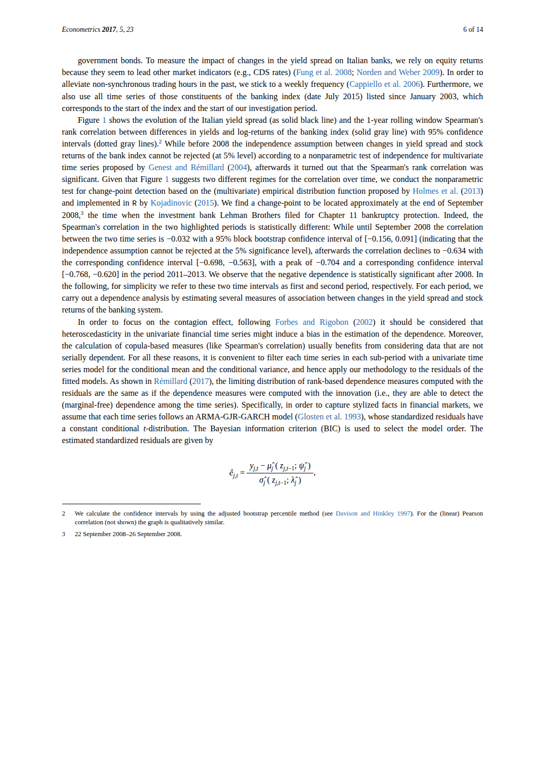Econometrics 2017, 5, 23 6 of 14
government bonds. To measure the impact of changes in the yield spread on Italian banks, we rely on equity returns because they seem to lead other market indicators (e.g., CDS rates) (Fung et al. 2008; Norden and Weber 2009). In order to alleviate non-synchronous trading hours in the past, we stick to a weekly frequency (Cappiello et al. 2006). Furthermore, we also use all time series of those constituents of the banking index (date July 2015) listed since January 2003, which corresponds to the start of the index and the start of our investigation period.
Figure 1 shows the evolution of the Italian yield spread (as solid black line) and the 1-year rolling window Spearman's rank correlation between differences in yields and log-returns of the banking index (solid gray line) with 95% confidence intervals (dotted gray lines).2 While before 2008 the independence assumption between changes in yield spread and stock returns of the bank index cannot be rejected (at 5% level) according to a nonparametric test of independence for multivariate time series proposed by Genest and Rémillard (2004), afterwards it turned out that the Spearman's rank correlation was significant. Given that Figure 1 suggests two different regimes for the correlation over time, we conduct the nonparametric test for change-point detection based on the (multivariate) empirical distribution function proposed by Holmes et al. (2013) and implemented in R by Kojadinovic (2015). We find a change-point to be located approximately at the end of September 2008,3 the time when the investment bank Lehman Brothers filed for Chapter 11 bankruptcy protection. Indeed, the Spearman's correlation in the two highlighted periods is statistically different: While until September 2008 the correlation between the two time series is −0.032 with a 95% block bootstrap confidence interval of [−0.156, 0.091] (indicating that the independence assumption cannot be rejected at the 5% significance level), afterwards the correlation declines to −0.634 with the corresponding confidence interval [−0.698, −0.563], with a peak of −0.704 and a corresponding confidence interval [−0.768, −0.620] in the period 2011–2013. We observe that the negative dependence is statistically significant after 2008. In the following, for simplicity we refer to these two time intervals as first and second period, respectively. For each period, we carry out a dependence analysis by estimating several measures of association between changes in the yield spread and stock returns of the banking system.
In order to focus on the contagion effect, following Forbes and Rigobon (2002) it should be considered that heteroscedasticity in the univariate financial time series might induce a bias in the estimation of the dependence. Moreover, the calculation of copula-based measures (like Spearman's correlation) usually benefits from considering data that are not serially dependent. For all these reasons, it is convenient to filter each time series in each sub-period with a univariate time series model for the conditional mean and the conditional variance, and hence apply our methodology to the residuals of the fitted models. As shown in Rémillard (2017), the limiting distribution of rank-based dependence measures computed with the residuals are the same as if the dependence measures were computed with the innovation (i.e., they are able to detect the (marginal-free) dependence among the time series). Specifically, in order to capture stylized facts in financial markets, we assume that each time series follows an ARMA-GJR-GARCH model (Glosten et al. 1993), whose standardized residuals have a constant conditional t-distribution. The Bayesian information criterion (BIC) is used to select the model order. The estimated standardized residuals are given by
êj,t = yj,t − μ̂j ( zj,t−1; ψ̂j ) σ̂j ( zj,t−1; λ̂j ) ,
2
We calculate the confidence intervals by using the adjusted bootstrap percentile method (see Davison and Hinkley 1997). For the (linear) Pearson correlation (not shown) the graph is qualitatively similar.
3
22 September 2008–26 September 2008.